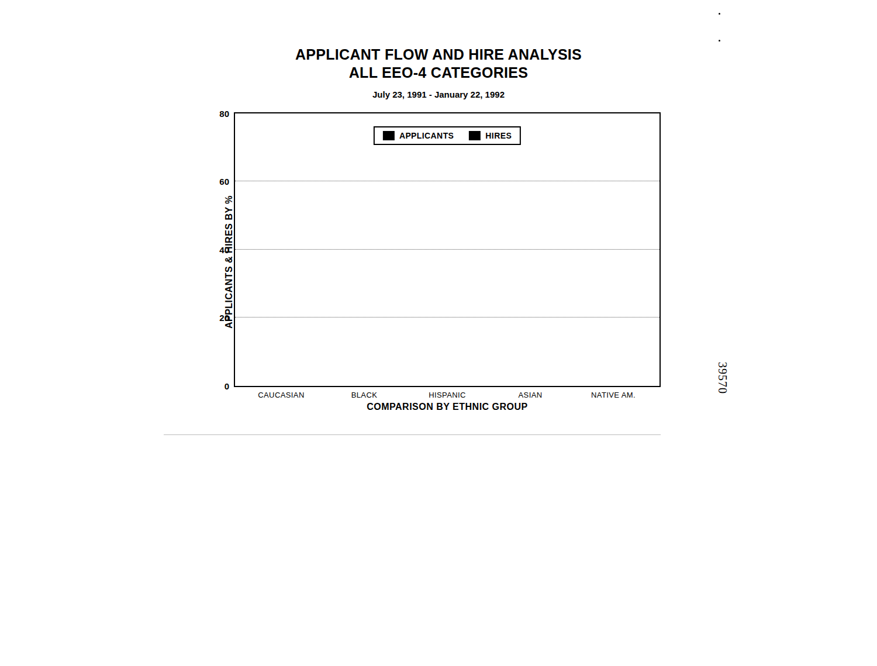APPLICANT FLOW AND HIRE ANALYSIS
ALL EEO-4 CATEGORIES
July 23, 1991 - January 22, 1992
APPLICANTS & HIRES BY %
0 20 40 60 80
APPLICANTS HIRES
CAUCASIAN BLACK HISPANIC ASIAN NATIVE AM.
COMPARISON BY ETHNIC GROUP
39570